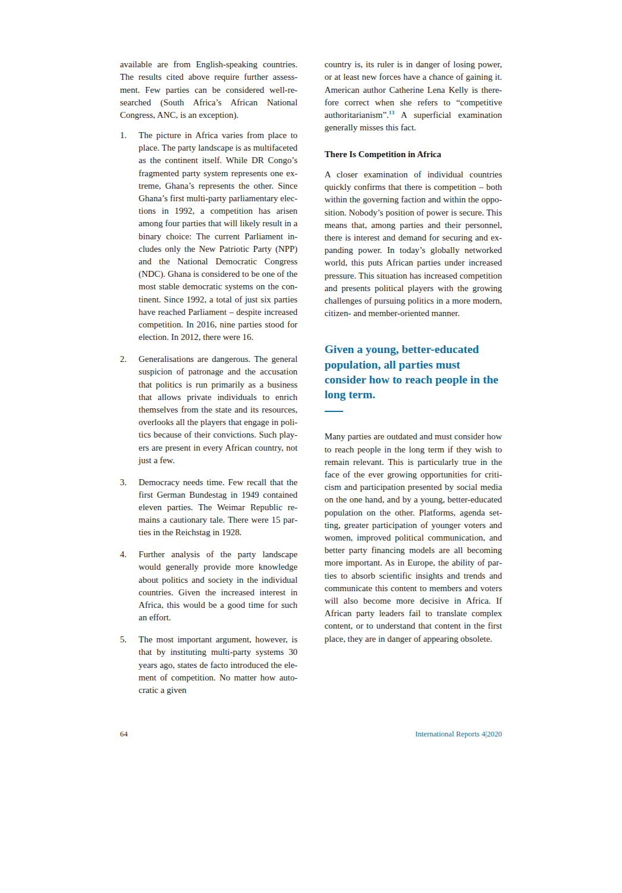available are from English-speaking countries. The results cited above require further assessment. Few parties can be considered well-researched (South Africa’s African National Congress, ANC, is an exception).
The picture in Africa varies from place to place. The party landscape is as multifaceted as the continent itself. While DR Congo’s fragmented party system represents one extreme, Ghana’s represents the other. Since Ghana’s first multi-party parliamentary elections in 1992, a competition has arisen among four parties that will likely result in a binary choice: The current Parliament includes only the New Patriotic Party (NPP) and the National Democratic Congress (NDC). Ghana is considered to be one of the most stable democratic systems on the continent. Since 1992, a total of just six parties have reached Parliament – despite increased competition. In 2016, nine parties stood for election. In 2012, there were 16.
Generalisations are dangerous. The general suspicion of patronage and the accusation that politics is run primarily as a business that allows private individuals to enrich themselves from the state and its resources, overlooks all the players that engage in politics because of their convictions. Such players are present in every African country, not just a few.
Democracy needs time. Few recall that the first German Bundestag in 1949 contained eleven parties. The Weimar Republic remains a cautionary tale. There were 15 parties in the Reichstag in 1928.
Further analysis of the party landscape would generally provide more knowledge about politics and society in the individual countries. Given the increased interest in Africa, this would be a good time for such an effort.
The most important argument, however, is that by instituting multi-party systems 30 years ago, states de facto introduced the element of competition. No matter how autocratic a given
country is, its ruler is in danger of losing power, or at least new forces have a chance of gaining it. American author Catherine Lena Kelly is therefore correct when she refers to “competitive authoritarianism”.13 A superficial examination generally misses this fact.
There Is Competition in Africa
A closer examination of individual countries quickly confirms that there is competition – both within the governing faction and within the opposition. Nobody’s position of power is secure. This means that, among parties and their personnel, there is interest and demand for securing and expanding power. In today’s globally networked world, this puts African parties under increased pressure. This situation has increased competition and presents political players with the growing challenges of pursuing politics in a more modern, citizen- and member-oriented manner.
Given a young, better-educated population, all parties must consider how to reach people in the long term.
Many parties are outdated and must consider how to reach people in the long term if they wish to remain relevant. This is particularly true in the face of the ever growing opportunities for criticism and participation presented by social media on the one hand, and by a young, better-educated population on the other. Platforms, agenda setting, greater participation of younger voters and women, improved political communication, and better party financing models are all becoming more important. As in Europe, the ability of parties to absorb scientific insights and trends and communicate this content to members and voters will also become more decisive in Africa. If African party leaders fail to translate complex content, or to understand that content in the first place, they are in danger of appearing obsolete.
64
International Reports 4|2020